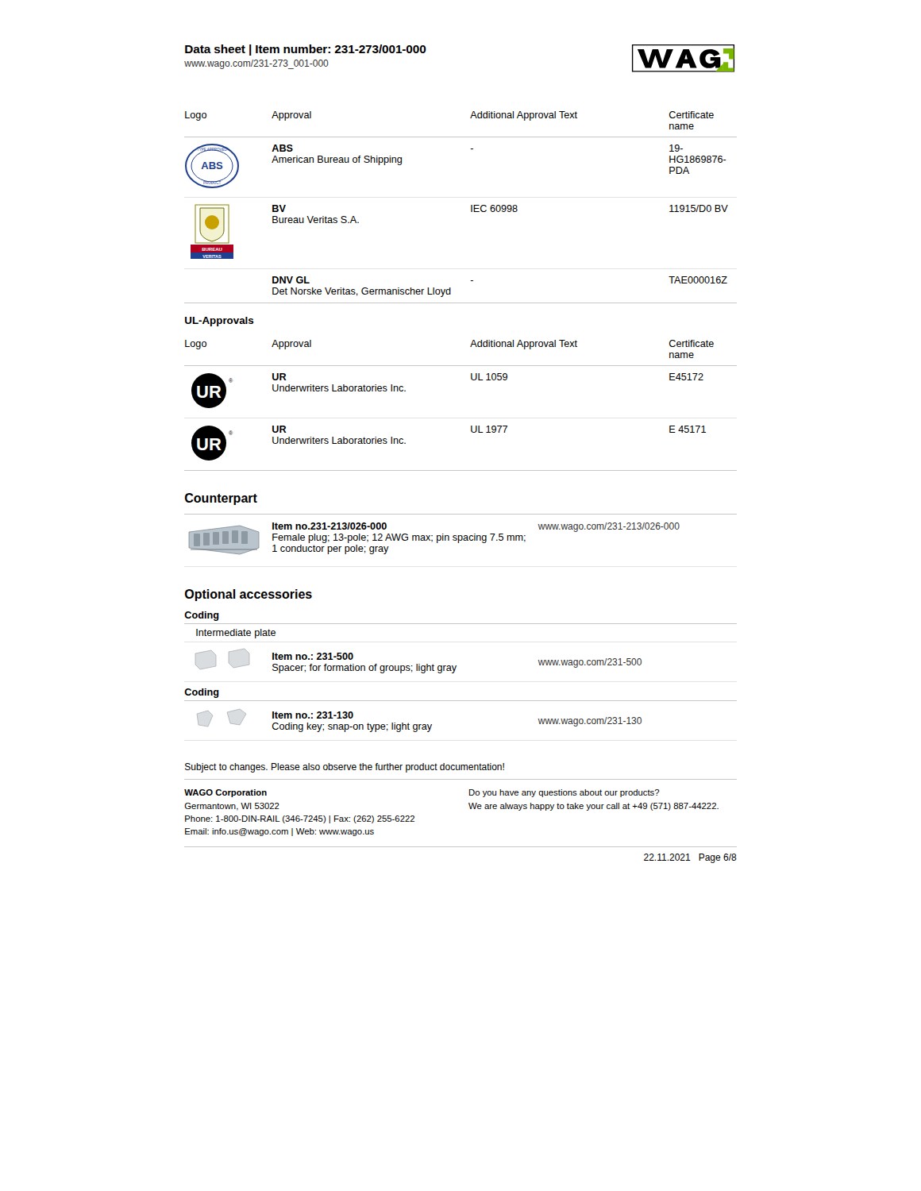Data sheet | Item number: 231-273/001-000
www.wago.com/231-273_001-000
| Logo | Approval | Additional Approval Text | Certificate name |
| --- | --- | --- | --- |
| ABS TYPE APPROVED PRODUCT | ABS American Bureau of Shipping | - | 19-HG1869876-PDA |
| BUREAU VERITAS | BV Bureau Veritas S.A. | IEC 60998 | 11915/D0 BV |
| | DNV GL Det Norske Veritas, Germanischer Lloyd | - | TAE000016Z |
UL-Approvals
| Logo | Approval | Additional Approval Text | Certificate name |
| --- | --- | --- | --- |
| UR ® | UR Underwriters Laboratories Inc. | UL 1059 | E45172 |
| UR ® | UR Underwriters Laboratories Inc. | UL 1977 | E 45171 |
Counterpart
Item no.231-213/026-000
Female plug; 13-pole; 12 AWG max; pin spacing 7.5 mm; 1 conductor per pole; gray
www.wago.com/231-213/026-000
Optional accessories
Coding
Intermediate plate
Item no.: 231-500
Spacer; for formation of groups; light gray
www.wago.com/231-500
Coding
Item no.: 231-130
Coding key; snap-on type; light gray
www.wago.com/231-130
Subject to changes. Please also observe the further product documentation!
WAGO Corporation
Germantown, WI 53022
Phone: 1-800-DIN-RAIL (346-7245) | Fax: (262) 255-6222
Email: info.us@wago.com | Web: www.wago.us
Do you have any questions about our products?
We are always happy to take your call at +49 (571) 887-44222.
22.11.2021 Page 6/8